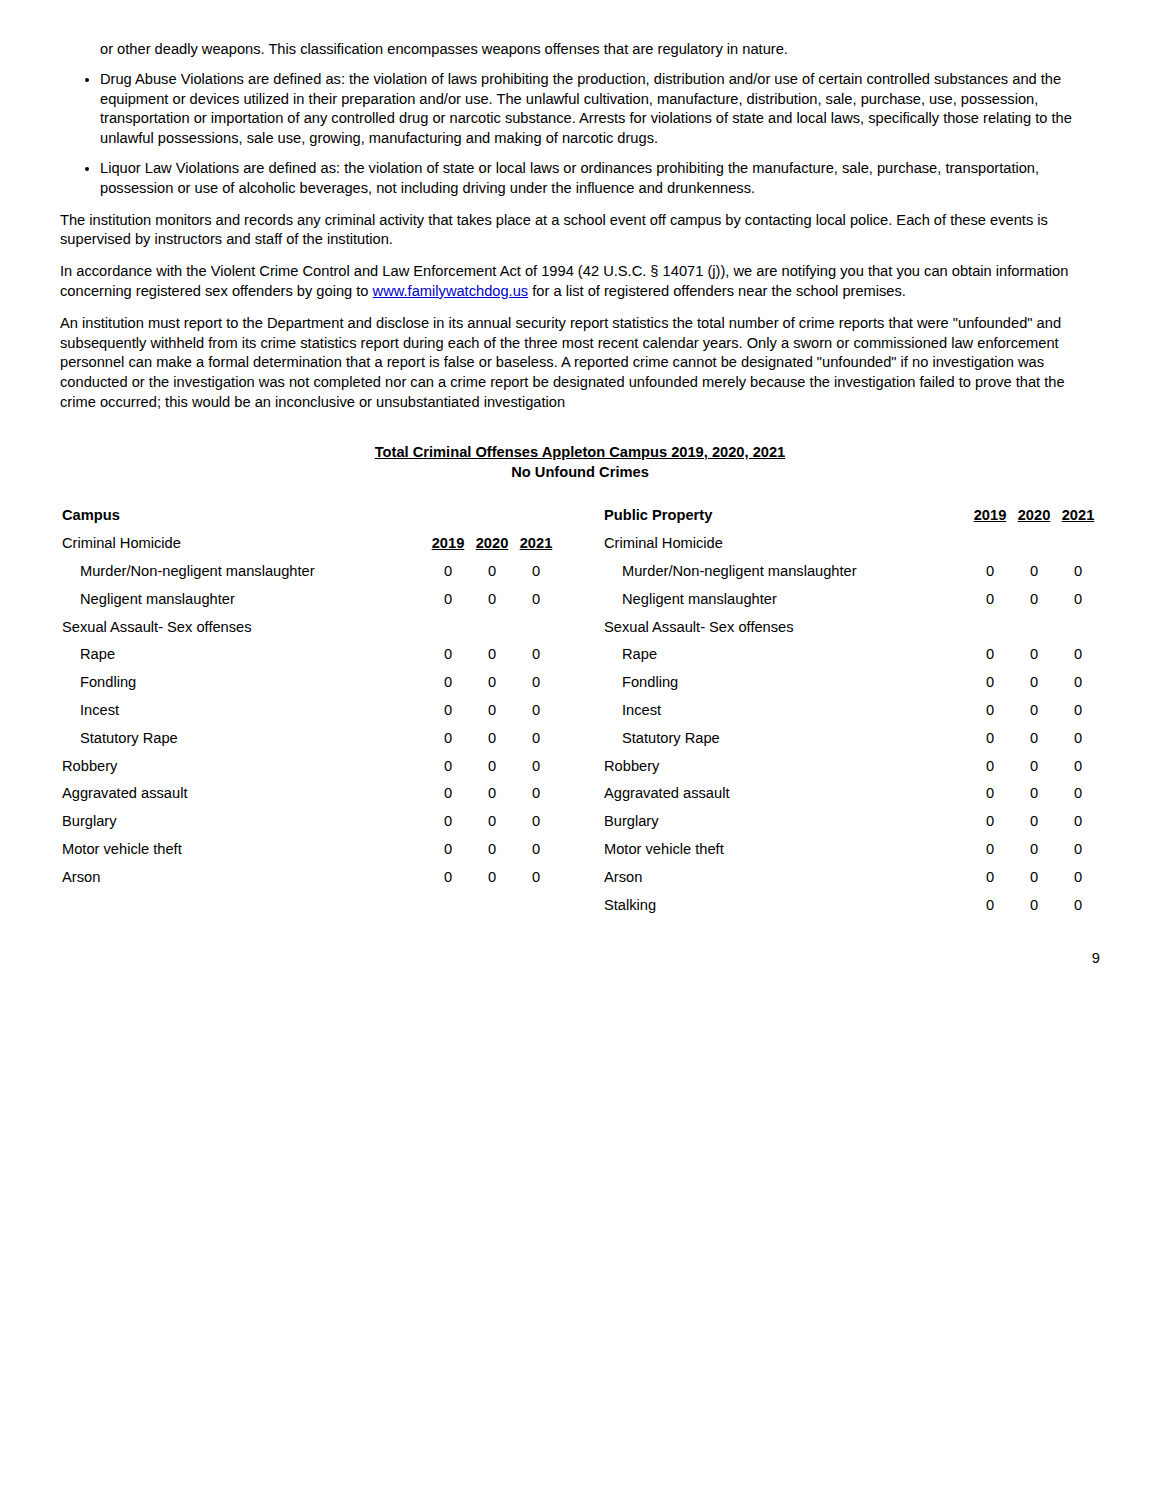or other deadly weapons. This classification encompasses weapons offenses that are regulatory in nature.
Drug Abuse Violations are defined as: the violation of laws prohibiting the production, distribution and/or use of certain controlled substances and the equipment or devices utilized in their preparation and/or use. The unlawful cultivation, manufacture, distribution, sale, purchase, use, possession, transportation or importation of any controlled drug or narcotic substance. Arrests for violations of state and local laws, specifically those relating to the unlawful possessions, sale use, growing, manufacturing and making of narcotic drugs.
Liquor Law Violations are defined as: the violation of state or local laws or ordinances prohibiting the manufacture, sale, purchase, transportation, possession or use of alcoholic beverages, not including driving under the influence and drunkenness.
The institution monitors and records any criminal activity that takes place at a school event off campus by contacting local police. Each of these events is supervised by instructors and staff of the institution.
In accordance with the Violent Crime Control and Law Enforcement Act of 1994 (42 U.S.C. § 14071 (j)), we are notifying you that you can obtain information concerning registered sex offenders by going to www.familywatchdog.us for a list of registered offenders near the school premises.
An institution must report to the Department and disclose in its annual security report statistics the total number of crime reports that were "unfounded" and subsequently withheld from its crime statistics report during each of the three most recent calendar years. Only a sworn or commissioned law enforcement personnel can make a formal determination that a report is false or baseless. A reported crime cannot be designated "unfounded" if no investigation was conducted or the investigation was not completed nor can a crime report be designated unfounded merely because the investigation failed to prove that the crime occurred; this would be an inconclusive or unsubstantiated investigation
Total Criminal Offenses Appleton Campus 2019, 2020, 2021
No Unfound Crimes
| Campus | | | | | Public Property | 2019 | 2020 | 2021 |
| Criminal Homicide | 2019 | 2020 | 2021 | | Criminal Homicide | | | |
| Murder/Non-negligent manslaughter | 0 | 0 | 0 | | Murder/Non-negligent manslaughter | 0 | 0 | 0 |
| Negligent manslaughter | 0 | 0 | 0 | | Negligent manslaughter | 0 | 0 | 0 |
| Sexual Assault- Sex offenses | | | | | Sexual Assault- Sex offenses | | | |
| Rape | 0 | 0 | 0 | | Rape | 0 | 0 | 0 |
| Fondling | 0 | 0 | 0 | | Fondling | 0 | 0 | 0 |
| Incest | 0 | 0 | 0 | | Incest | 0 | 0 | 0 |
| Statutory Rape | 0 | 0 | 0 | | Statutory Rape | 0 | 0 | 0 |
| Robbery | 0 | 0 | 0 | | Robbery | 0 | 0 | 0 |
| Aggravated assault | 0 | 0 | 0 | | Aggravated assault | 0 | 0 | 0 |
| Burglary | 0 | 0 | 0 | | Burglary | 0 | 0 | 0 |
| Motor vehicle theft | 0 | 0 | 0 | | Motor vehicle theft | 0 | 0 | 0 |
| Arson | 0 | 0 | 0 | | Arson | 0 | 0 | 0 |
| | | | | | Stalking | 0 | 0 | 0 |
9